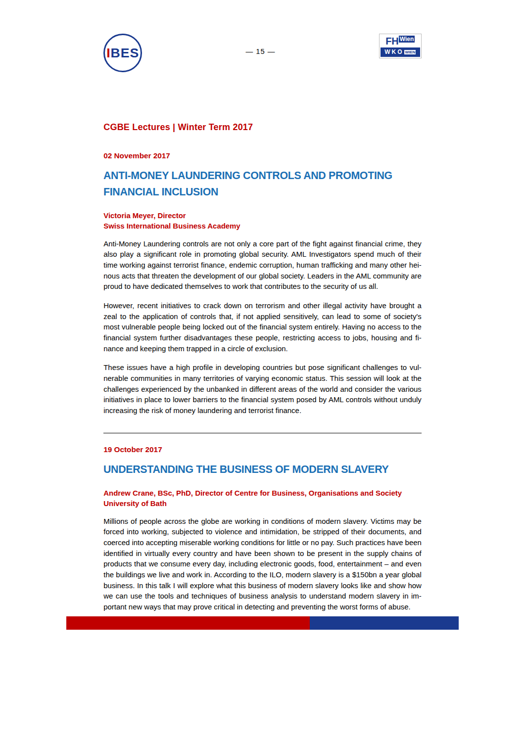IBES
— 15 —
FHWien
WKOWIEN
CGBE Lectures | Winter Term 2017
02 November 2017
ANTI-MONEY LAUNDERING CONTROLS AND PROMOTING FINANCIAL INCLUSION
Victoria Meyer, Director
Swiss International Business Academy
Anti-Money Laundering controls are not only a core part of the fight against financial crime, they also play a significant role in promoting global security. AML Investigators spend much of their time working against terrorist finance, endemic corruption, human trafficking and many other heinous acts that threaten the development of our global society. Leaders in the AML community are proud to have dedicated themselves to work that contributes to the security of us all.
However, recent initiatives to crack down on terrorism and other illegal activity have brought a zeal to the application of controls that, if not applied sensitively, can lead to some of society's most vulnerable people being locked out of the financial system entirely. Having no access to the financial system further disadvantages these people, restricting access to jobs, housing and finance and keeping them trapped in a circle of exclusion.
These issues have a high profile in developing countries but pose significant challenges to vulnerable communities in many territories of varying economic status. This session will look at the challenges experienced by the unbanked in different areas of the world and consider the various initiatives in place to lower barriers to the financial system posed by AML controls without unduly increasing the risk of money laundering and terrorist finance.
19 October 2017
UNDERSTANDING THE BUSINESS OF MODERN SLAVERY
Andrew Crane, BSc, PhD, Director of Centre for Business, Organisations and Society
University of Bath
Millions of people across the globe are working in conditions of modern slavery. Victims may be forced into working, subjected to violence and intimidation, be stripped of their documents, and coerced into accepting miserable working conditions for little or no pay. Such practices have been identified in virtually every country and have been shown to be present in the supply chains of products that we consume every day, including electronic goods, food, entertainment – and even the buildings we live and work in. According to the ILO, modern slavery is a $150bn a year global business. In this talk I will explore what this business of modern slavery looks like and show how we can use the tools and techniques of business analysis to understand modern slavery in important new ways that may prove critical in detecting and preventing the worst forms of abuse.